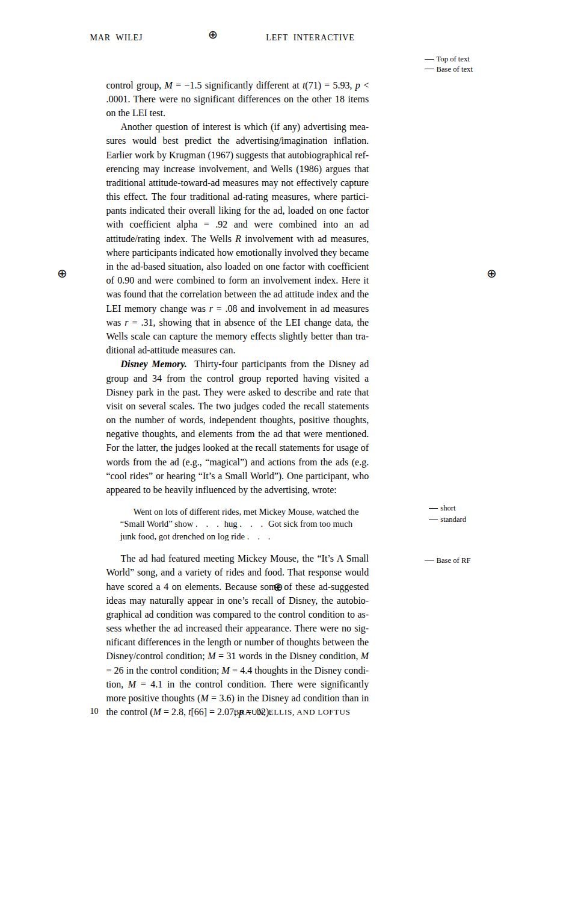MAR WILEJ ⊕ LEFT INTERACTIVE
Top of text Base of text short standard Base of RF ⊕ ⊕ ⊕
control group, M = −1.5 significantly different at t(71) = 5.93, p < .0001. There were no significant differences on the other 18 items on the LEI test.
Another question of interest is which (if any) advertising measures would best predict the advertising/imagination inflation. Earlier work by Krugman (1967) suggests that autobiographical referencing may increase involvement, and Wells (1986) argues that traditional attitude-toward-ad measures may not effectively capture this effect. The four traditional ad-rating measures, where participants indicated their overall liking for the ad, loaded on one factor with coefficient alpha = .92 and were combined into an ad attitude/rating index. The Wells R involvement with ad measures, where participants indicated how emotionally involved they became in the ad-based situation, also loaded on one factor with coefficient of 0.90 and were combined to form an involvement index. Here it was found that the correlation between the ad attitude index and the LEI memory change was r = .08 and involvement in ad measures was r = .31, showing that in absence of the LEI change data, the Wells scale can capture the memory effects slightly better than traditional ad-attitude measures can.
Disney Memory. Thirty-four participants from the Disney ad group and 34 from the control group reported having visited a Disney park in the past. They were asked to describe and rate that visit on several scales. The two judges coded the recall statements on the number of words, independent thoughts, positive thoughts, negative thoughts, and elements from the ad that were mentioned. For the latter, the judges looked at the recall statements for usage of words from the ad (e.g., “magical”) and actions from the ads (e.g. “cool rides” or hearing “It’s a Small World”). One participant, who appeared to be heavily influenced by the advertising, wrote:
Went on lots of different rides, met Mickey Mouse, watched the “Small World” show . . . hug . . . Got sick from too much junk food, got drenched on log ride . . .
The ad had featured meeting Mickey Mouse, the “It’s A Small World” song, and a variety of rides and food. That response would have scored a 4 on elements. Because some of these ad-suggested ideas may naturally appear in one’s recall of Disney, the autobiographical ad condition was compared to the control condition to assess whether the ad increased their appearance. There were no significant differences in the length or number of thoughts between the Disney/control condition; M = 31 words in the Disney condition, M = 26 in the control condition; M = 4.4 thoughts in the Disney condition, M = 4.1 in the control condition. There were significantly more positive thoughts (M = 3.6) in the Disney ad condition than in the control (M = 2.8, t[66] = 2.07, p = .02).
10 BRAUN, ELLIS, AND LOFTUS